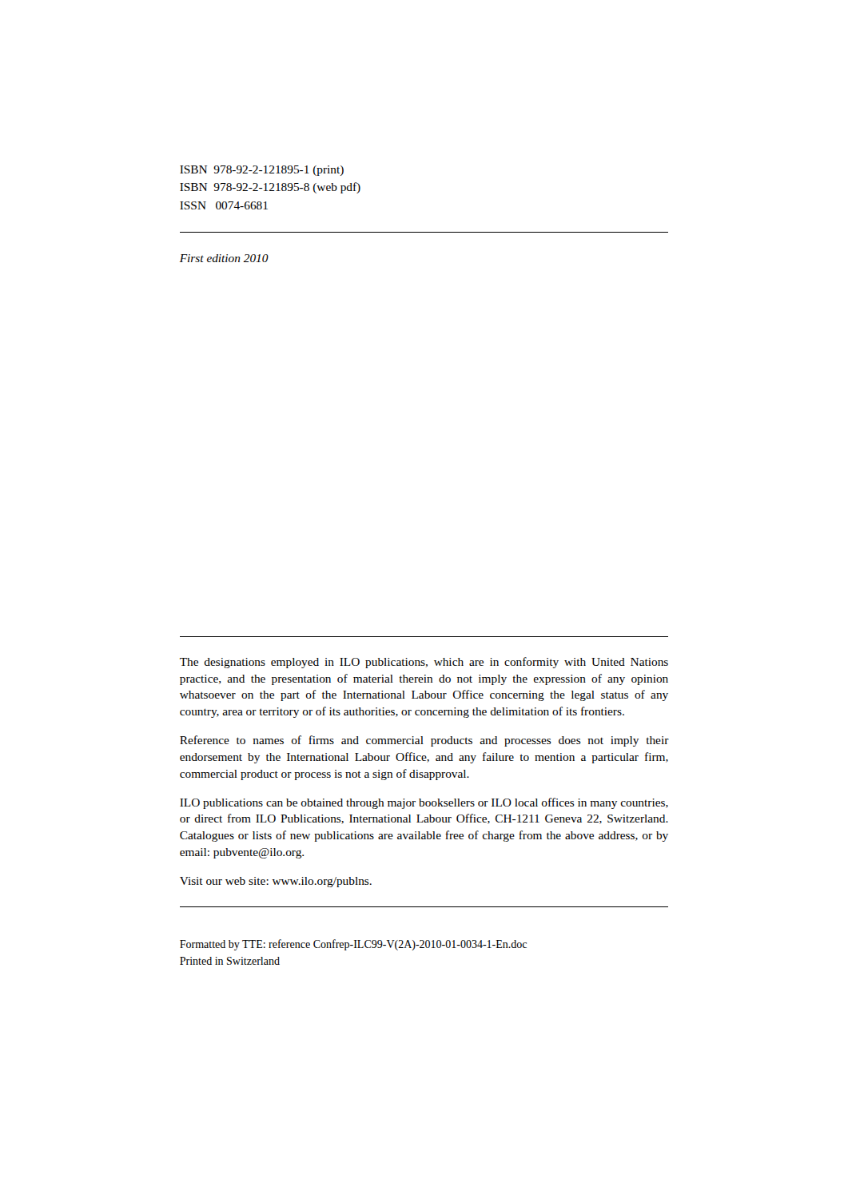ISBN 978-92-2-121895-1 (print)
ISBN 978-92-2-121895-8 (web pdf)
ISSN 0074-6681
First edition 2010
The designations employed in ILO publications, which are in conformity with United Nations practice, and the presentation of material therein do not imply the expression of any opinion whatsoever on the part of the International Labour Office concerning the legal status of any country, area or territory or of its authorities, or concerning the delimitation of its frontiers.
Reference to names of firms and commercial products and processes does not imply their endorsement by the International Labour Office, and any failure to mention a particular firm, commercial product or process is not a sign of disapproval.
ILO publications can be obtained through major booksellers or ILO local offices in many countries, or direct from ILO Publications, International Labour Office, CH-1211 Geneva 22, Switzerland. Catalogues or lists of new publications are available free of charge from the above address, or by email: pubvente@ilo.org.
Visit our web site: www.ilo.org/publns.
Formatted by TTE: reference Confrep-ILC99-V(2A)-2010-01-0034-1-En.doc
Printed in Switzerland